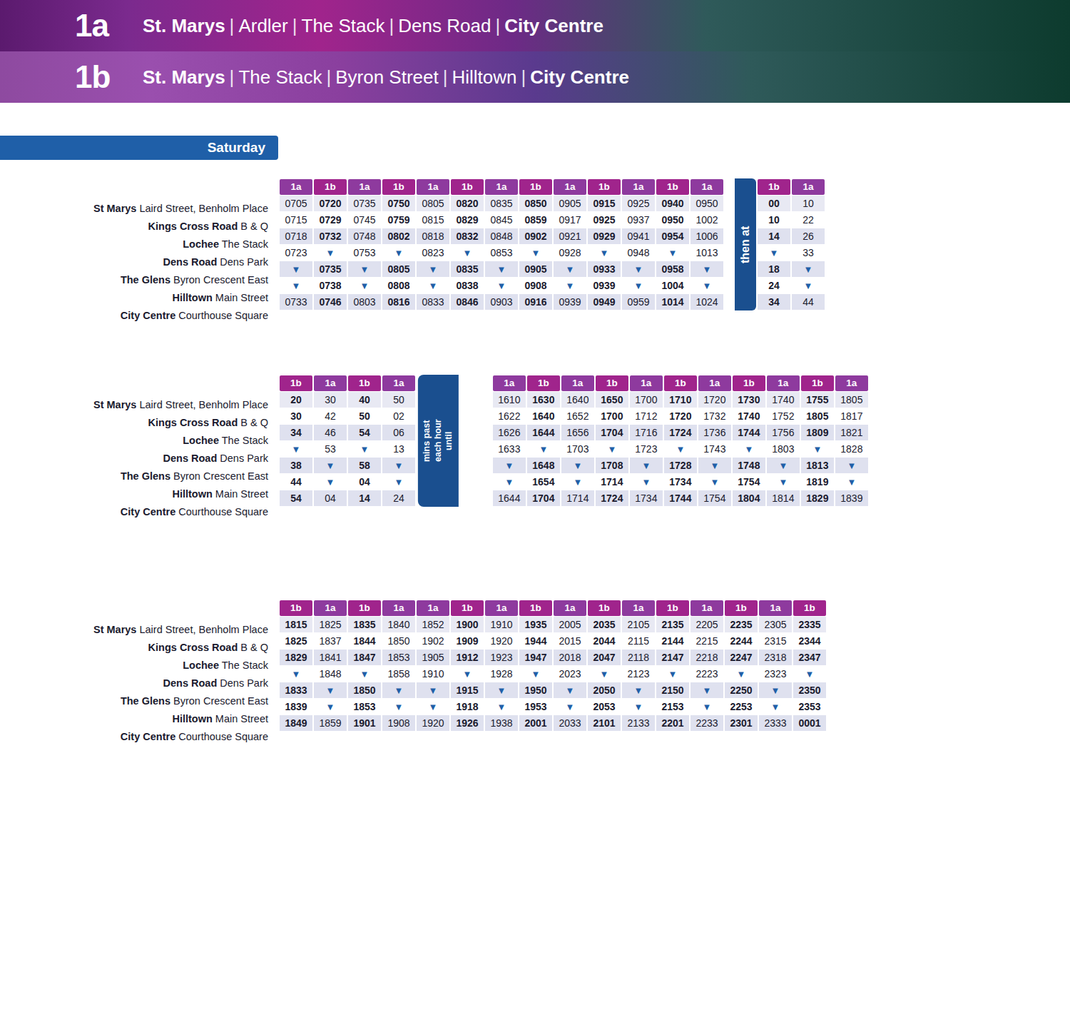1a St. Marys|Ardler|The Stack|Dens Road|City Centre
1b St. Marys|The Stack|Byron Street|Hilltown|City Centre
Saturday
St Marys Laird Street, Benholm Place
Kings Cross Road B & Q
Lochee The Stack
Dens Road Dens Park
The Glens Byron Crescent East
Hilltown Main Street
City Centre Courthouse Square
| 1a | 1b | 1a | 1b | 1a | 1b | 1a | 1b | 1a | 1b | 1a | 1b | 1a |
| --- | --- | --- | --- | --- | --- | --- | --- | --- | --- | --- | --- | --- |
| 0705 | 0720 | 0735 | 0750 | 0805 | 0820 | 0835 | 0850 | 0905 | 0915 | 0925 | 0940 | 0950 |
| 0715 | 0729 | 0745 | 0759 | 0815 | 0829 | 0845 | 0859 | 0917 | 0925 | 0937 | 0950 | 1002 |
| 0718 | 0732 | 0748 | 0802 | 0818 | 0832 | 0848 | 0902 | 0921 | 0929 | 0941 | 0954 | 1006 |
| 0723 | | 0753 | | 0823 | | 0853 | | 0928 | | 0948 | | 1013 |
| | 0735 | | 0805 | | 0835 | | 0905 | | 0933 | | 0958 | |
| | 0738 | | 0808 | | 0838 | | 0908 | | 0939 | | 1004 | |
| 0733 | 0746 | 0803 | 0816 | 0833 | 0846 | 0903 | 0916 | 0939 | 0949 | 0959 | 1014 | 1024 |
then at
| 1b | 1a |
| --- | --- |
| 00 | 10 |
| 10 | 22 |
| 14 | 26 |
| | 33 |
| 18 | |
| 24 | |
| 34 | 44 |
St Marys Laird Street, Benholm Place
Kings Cross Road B & Q
Lochee The Stack
Dens Road Dens Park
The Glens Byron Crescent East
Hilltown Main Street
City Centre Courthouse Square
| 1b | 1a | 1b | 1a |
| --- | --- | --- | --- |
| 20 | 30 | 40 | 50 |
| 30 | 42 | 50 | 02 |
| 34 | 46 | 54 | 06 |
| | 53 | | 13 |
| 38 | | 58 | |
| 44 | | 04 | |
| 54 | 04 | 14 | 24 |
mins past
each hour
until
| 1a | 1b | 1a | 1b | 1a | 1b | 1a | 1b | 1a | 1b | 1a |
| --- | --- | --- | --- | --- | --- | --- | --- | --- | --- | --- |
| 1610 | 1630 | 1640 | 1650 | 1700 | 1710 | 1720 | 1730 | 1740 | 1755 | 1805 |
| 1622 | 1640 | 1652 | 1700 | 1712 | 1720 | 1732 | 1740 | 1752 | 1805 | 1817 |
| 1626 | 1644 | 1656 | 1704 | 1716 | 1724 | 1736 | 1744 | 1756 | 1809 | 1821 |
| 1633 | | 1703 | | 1723 | | 1743 | | 1803 | | 1828 |
| | 1648 | | 1708 | | 1728 | | 1748 | | 1813 | |
| | 1654 | | 1714 | | 1734 | | 1754 | | 1819 | |
| 1644 | 1704 | 1714 | 1724 | 1734 | 1744 | 1754 | 1804 | 1814 | 1829 | 1839 |
St Marys Laird Street, Benholm Place
Kings Cross Road B & Q
Lochee The Stack
Dens Road Dens Park
The Glens Byron Crescent East
Hilltown Main Street
City Centre Courthouse Square
| 1b | 1a | 1b | 1a | 1a | 1b | 1a | 1b | 1a | 1b | 1a | 1b | 1a | 1b | 1a | 1b |
| --- | --- | --- | --- | --- | --- | --- | --- | --- | --- | --- | --- | --- | --- | --- | --- |
| 1815 | 1825 | 1835 | 1840 | 1852 | 1900 | 1910 | 1935 | 2005 | 2035 | 2105 | 2135 | 2205 | 2235 | 2305 | 2335 |
| 1825 | 1837 | 1844 | 1850 | 1902 | 1909 | 1920 | 1944 | 2015 | 2044 | 2115 | 2144 | 2215 | 2244 | 2315 | 2344 |
| 1829 | 1841 | 1847 | 1853 | 1905 | 1912 | 1923 | 1947 | 2018 | 2047 | 2118 | 2147 | 2218 | 2247 | 2318 | 2347 |
| | 1848 | | 1858 | 1910 | | 1928 | | 2023 | | 2123 | | 2223 | | 2323 | |
| 1833 | | 1850 | | | 1915 | | 1950 | | 2050 | | 2150 | | 2250 | | 2350 |
| 1839 | | 1853 | | | 1918 | | 1953 | | 2053 | | 2153 | | 2253 | | 2353 |
| 1849 | 1859 | 1901 | 1908 | 1920 | 1926 | 1938 | 2001 | 2033 | 2101 | 2133 | 2201 | 2233 | 2301 | 2333 | 0001 |